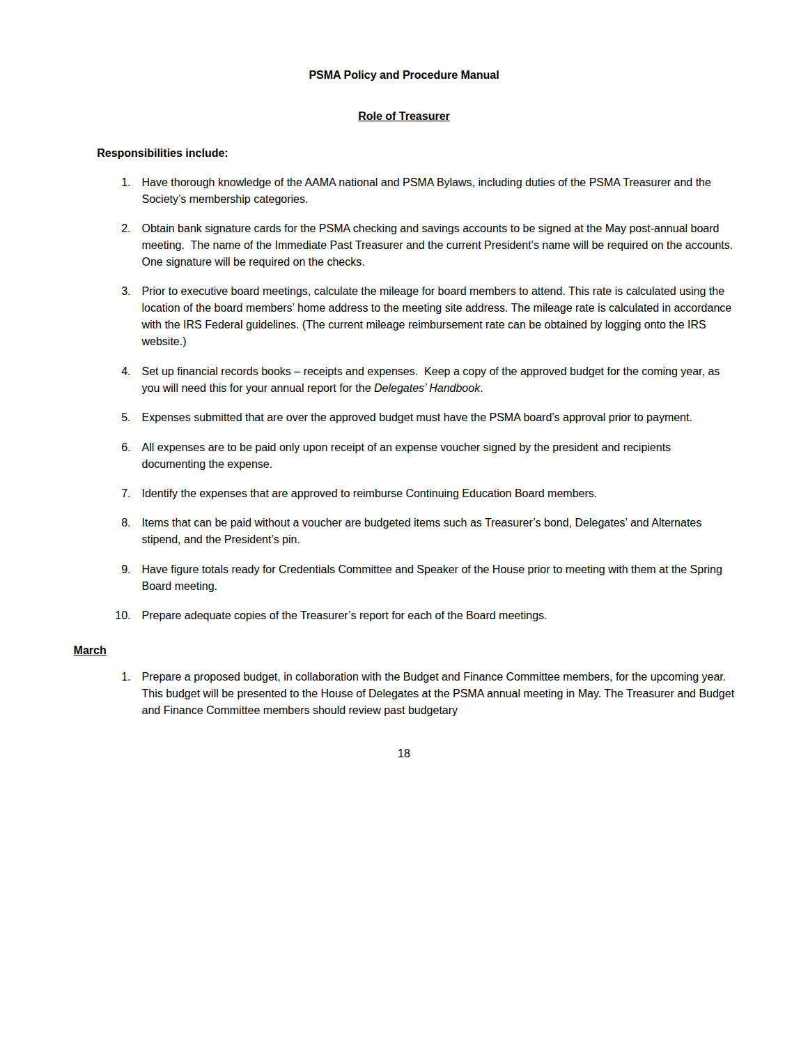PSMA Policy and Procedure Manual
Role of Treasurer
Responsibilities include:
Have thorough knowledge of the AAMA national and PSMA Bylaws, including duties of the PSMA Treasurer and the Society’s membership categories.
Obtain bank signature cards for the PSMA checking and savings accounts to be signed at the May post-annual board meeting. The name of the Immediate Past Treasurer and the current President’s name will be required on the accounts. One signature will be required on the checks.
Prior to executive board meetings, calculate the mileage for board members to attend. This rate is calculated using the location of the board members’ home address to the meeting site address. The mileage rate is calculated in accordance with the IRS Federal guidelines. (The current mileage reimbursement rate can be obtained by logging onto the IRS website.)
Set up financial records books – receipts and expenses. Keep a copy of the approved budget for the coming year, as you will need this for your annual report for the Delegates’ Handbook.
Expenses submitted that are over the approved budget must have the PSMA board’s approval prior to payment.
All expenses are to be paid only upon receipt of an expense voucher signed by the president and recipients documenting the expense.
Identify the expenses that are approved to reimburse Continuing Education Board members.
Items that can be paid without a voucher are budgeted items such as Treasurer’s bond, Delegates’ and Alternates stipend, and the President’s pin.
Have figure totals ready for Credentials Committee and Speaker of the House prior to meeting with them at the Spring Board meeting.
Prepare adequate copies of the Treasurer’s report for each of the Board meetings.
March
Prepare a proposed budget, in collaboration with the Budget and Finance Committee members, for the upcoming year. This budget will be presented to the House of Delegates at the PSMA annual meeting in May. The Treasurer and Budget and Finance Committee members should review past budgetary
18